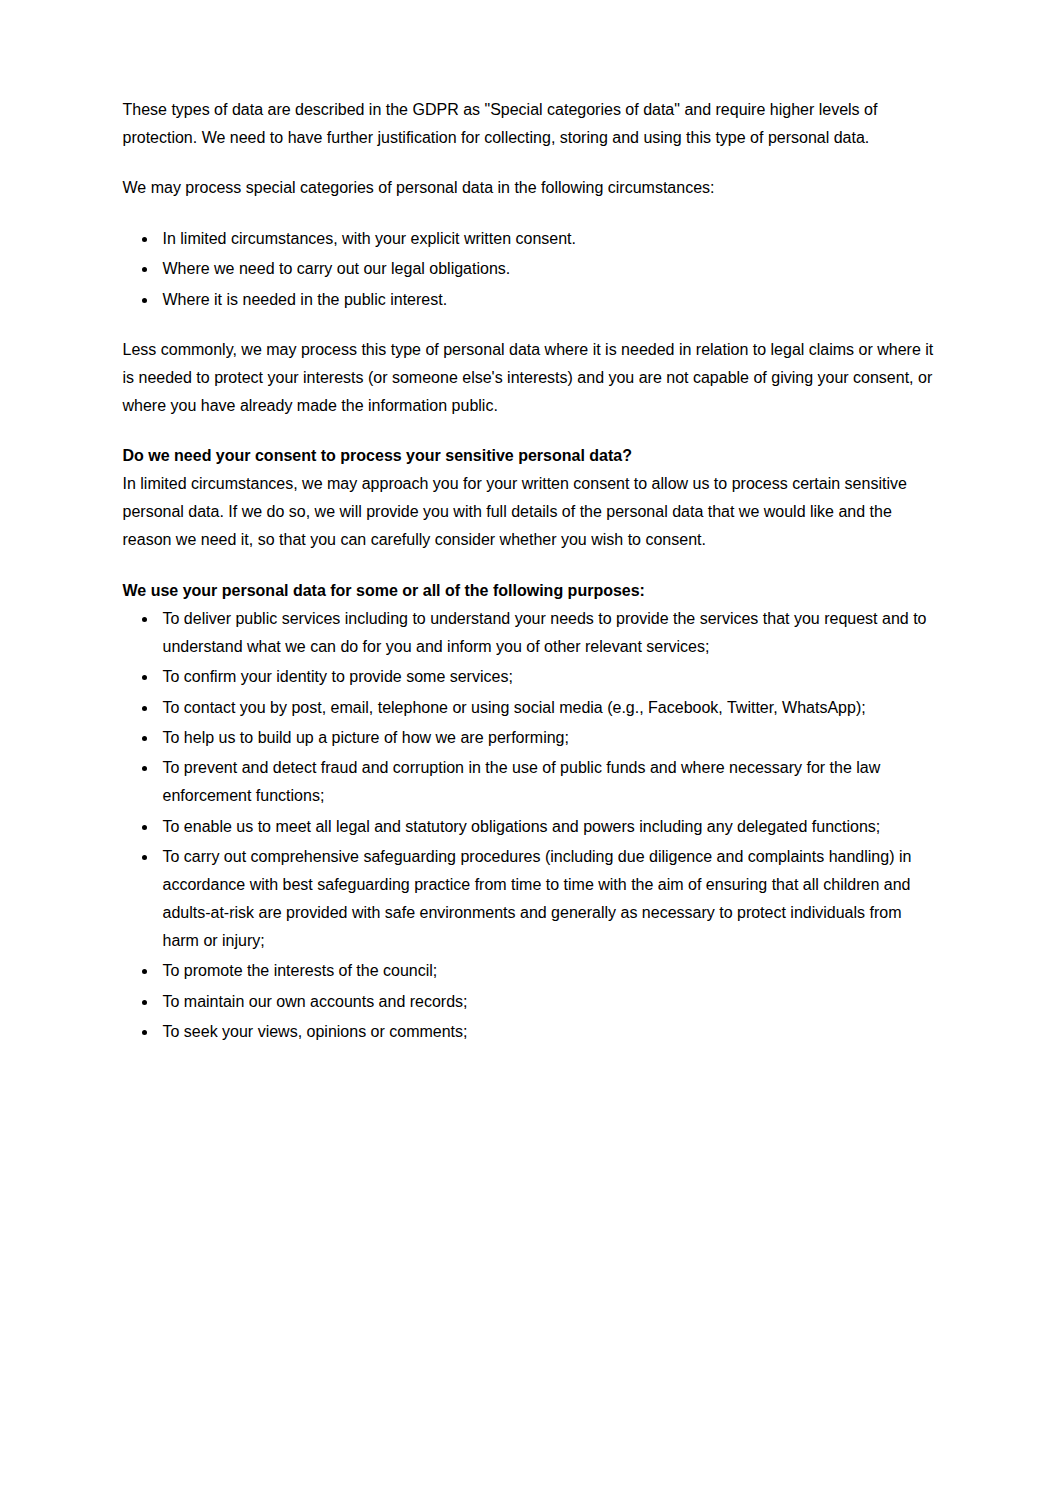These types of data are described in the GDPR as "Special categories of data" and require higher levels of protection. We need to have further justification for collecting, storing and using this type of personal data.
We may process special categories of personal data in the following circumstances:
In limited circumstances, with your explicit written consent.
Where we need to carry out our legal obligations.
Where it is needed in the public interest.
Less commonly, we may process this type of personal data where it is needed in relation to legal claims or where it is needed to protect your interests (or someone else's interests) and you are not capable of giving your consent, or where you have already made the information public.
Do we need your consent to process your sensitive personal data?
In limited circumstances, we may approach you for your written consent to allow us to process certain sensitive personal data. If we do so, we will provide you with full details of the personal data that we would like and the reason we need it, so that you can carefully consider whether you wish to consent.
We use your personal data for some or all of the following purposes:
To deliver public services including to understand your needs to provide the services that you request and to understand what we can do for you and inform you of other relevant services;
To confirm your identity to provide some services;
To contact you by post, email, telephone or using social media (e.g., Facebook, Twitter, WhatsApp);
To help us to build up a picture of how we are performing;
To prevent and detect fraud and corruption in the use of public funds and where necessary for the law enforcement functions;
To enable us to meet all legal and statutory obligations and powers including any delegated functions;
To carry out comprehensive safeguarding procedures (including due diligence and complaints handling) in accordance with best safeguarding practice from time to time with the aim of ensuring that all children and adults-at-risk are provided with safe environments and generally as necessary to protect individuals from harm or injury;
To promote the interests of the council;
To maintain our own accounts and records;
To seek your views, opinions or comments;